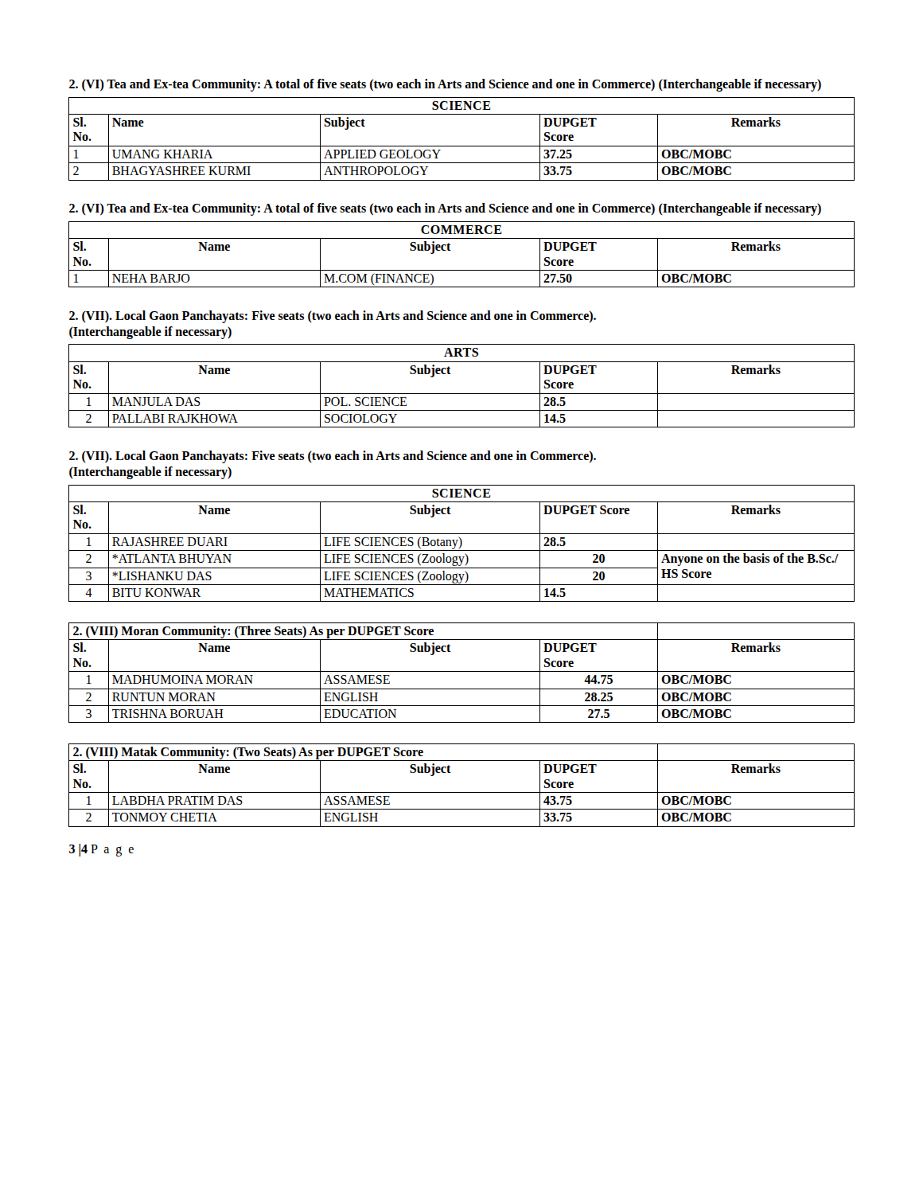2. (VI) Tea and Ex-tea Community: A total of five seats (two each in Arts and Science and one in Commerce) (Interchangeable if necessary)
| SCIENCE |
| Sl. No. | Name | Subject | DUPGET Score | Remarks |
| 1 | UMANG KHARIA | APPLIED GEOLOGY | 37.25 | OBC/MOBC |
| 2 | BHAGYASHREE KURMI | ANTHROPOLOGY | 33.75 | OBC/MOBC |
2. (VI) Tea and Ex-tea Community: A total of five seats (two each in Arts and Science and one in Commerce) (Interchangeable if necessary)
| COMMERCE |
| Sl. No. | Name | Subject | DUPGET Score | Remarks |
| 1 | NEHA BARJO | M.COM (FINANCE) | 27.50 | OBC/MOBC |
2. (VII). Local Gaon Panchayats: Five seats (two each in Arts and Science and one in Commerce).
(Interchangeable if necessary)
| ARTS |
| Sl. No. | Name | Subject | DUPGET Score | Remarks |
| 1 | MANJULA DAS | POL. SCIENCE | 28.5 | |
| 2 | PALLABI RAJKHOWA | SOCIOLOGY | 14.5 | |
2. (VII). Local Gaon Panchayats: Five seats (two each in Arts and Science and one in Commerce).
(Interchangeable if necessary)
| SCIENCE |
| Sl. No. | Name | Subject | DUPGET Score | Remarks |
| 1 | RAJASHREE DUARI | LIFE SCIENCES (Botany) | 28.5 | |
| 2 | *ATLANTA BHUYAN | LIFE SCIENCES (Zoology) | 20 | Anyone on the basis of the B.Sc./ HS Score |
| 3 | *LISHANKU DAS | LIFE SCIENCES (Zoology) | 20 |
| 4 | BITU KONWAR | MATHEMATICS | 14.5 | |
| 2. (VIII) Moran Community: (Three Seats) As per DUPGET Score | |
| Sl. No. | Name | Subject | DUPGET Score | Remarks |
| 1 | MADHUMOINA MORAN | ASSAMESE | 44.75 | OBC/MOBC |
| 2 | RUNTUN MORAN | ENGLISH | 28.25 | OBC/MOBC |
| 3 | TRISHNA BORUAH | EDUCATION | 27.5 | OBC/MOBC |
| 2. (VIII) Matak Community: (Two Seats) As per DUPGET Score | |
| Sl. No. | Name | Subject | DUPGET Score | Remarks |
| 1 | LABDHA PRATIM DAS | ASSAMESE | 43.75 | OBC/MOBC |
| 2 | TONMOY CHETIA | ENGLISH | 33.75 | OBC/MOBC |
3 |4 P a g e